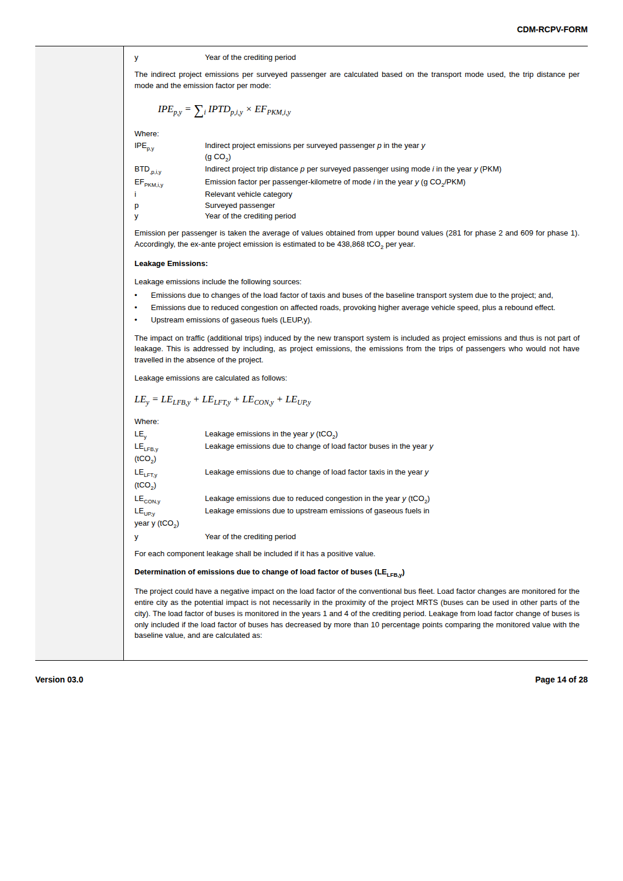CDM-RCPV-FORM
y
Year of the crediting period
The indirect project emissions per surveyed passenger are calculated based on the transport mode used, the trip distance per mode and the emission factor per mode:
IPEp,y = ∑i IPTDp,i,y × EFPKM,i,y
Where:
IPEp,y
Indirect project emissions per surveyed passenger p in the year y
(g CO2)
BTD,p,i,y
Indirect project trip distance p per surveyed passenger using mode i in the year y (PKM)
EFPKM,i,y
Emission factor per passenger-kilometre of mode i in the year y (g CO2/PKM)
i
Relevant vehicle category
p
Surveyed passenger
y
Year of the crediting period
Emission per passenger is taken the average of values obtained from upper bound values (281 for phase 2 and 609 for phase 1). Accordingly, the ex-ante project emission is estimated to be 438,868 tCO2 per year.
Leakage Emissions:
Leakage emissions include the following sources:
•
Emissions due to changes of the load factor of taxis and buses of the baseline transport system due to the project; and,
•
Emissions due to reduced congestion on affected roads, provoking higher average vehicle speed, plus a rebound effect.
•
Upstream emissions of gaseous fuels (LEUP,y).
The impact on traffic (additional trips) induced by the new transport system is included as project emissions and thus is not part of leakage. This is addressed by including, as project emissions, the emissions from the trips of passengers who would not have travelled in the absence of the project.
Leakage emissions are calculated as follows:
LEy = LELFB,y + LELFT,y + LECON,y + LEUP,y
Where:
LEy
Leakage emissions in the year y (tCO2)
LELFB,y
Leakage emissions due to change of load factor buses in the year y
(tCO2)
LELFT,y
Leakage emissions due to change of load factor taxis in the year y
(tCO2)
LECON,y
Leakage emissions due to reduced congestion in the year y (tCO2)
LEUP,y
Leakage emissions due to upstream emissions of gaseous fuels in
year y (tCO2)
y
Year of the crediting period
For each component leakage shall be included if it has a positive value.
Determination of emissions due to change of load factor of buses (LELFB,y)
The project could have a negative impact on the load factor of the conventional bus fleet. Load factor changes are monitored for the entire city as the potential impact is not necessarily in the proximity of the project MRTS (buses can be used in other parts of the city). The load factor of buses is monitored in the years 1 and 4 of the crediting period. Leakage from load factor change of buses is only included if the load factor of buses has decreased by more than 10 percentage points comparing the monitored value with the baseline value, and are calculated as:
Version 03.0
Page 14 of 28